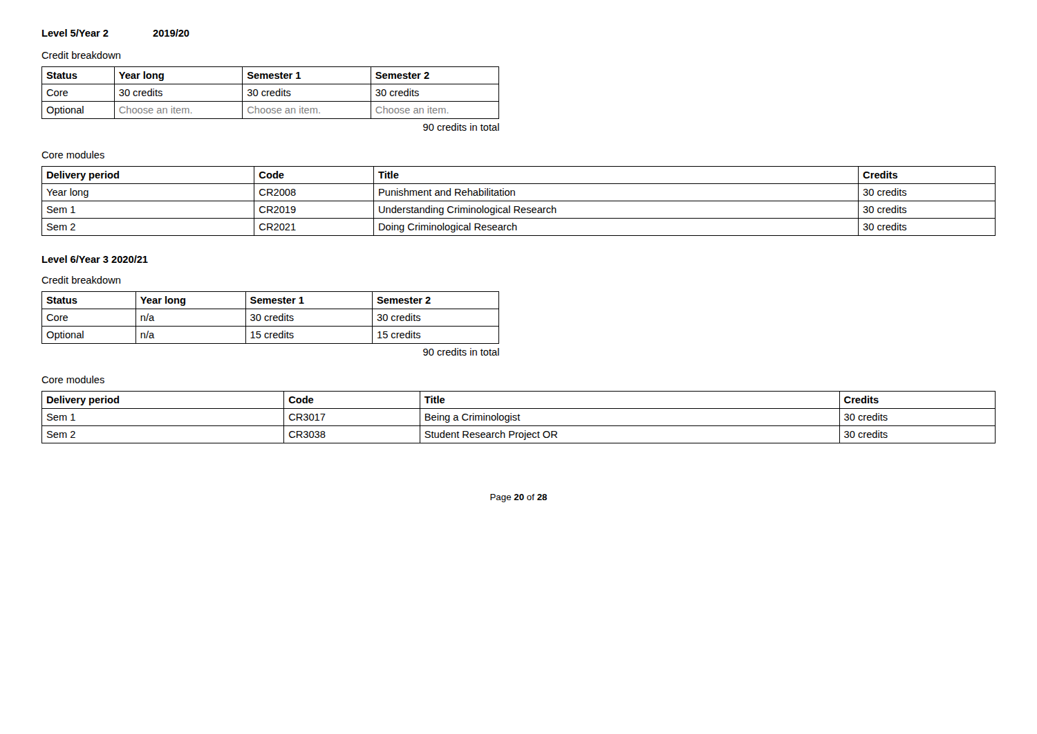Level 5/Year 2 2019/20
Credit breakdown
| Status | Year long | Semester 1 | Semester 2 |
| --- | --- | --- | --- |
| Core | 30 credits | 30 credits | 30 credits |
| Optional | Choose an item. | Choose an item. | Choose an item. |
90 credits in total
Core modules
| Delivery period | Code | Title | Credits |
| --- | --- | --- | --- |
| Year long | CR2008 | Punishment and Rehabilitation | 30 credits |
| Sem 1 | CR2019 | Understanding Criminological Research | 30 credits |
| Sem 2 | CR2021 | Doing Criminological Research | 30 credits |
Level 6/Year 3 2020/21
Credit breakdown
| Status | Year long | Semester 1 | Semester 2 |
| --- | --- | --- | --- |
| Core | n/a | 30 credits | 30 credits |
| Optional | n/a | 15 credits | 15 credits |
90 credits in total
Core modules
| Delivery period | Code | Title | Credits |
| --- | --- | --- | --- |
| Sem 1 | CR3017 | Being a Criminologist | 30 credits |
| Sem 2 | CR3038 | Student Research Project OR | 30 credits |
Page 20 of 28